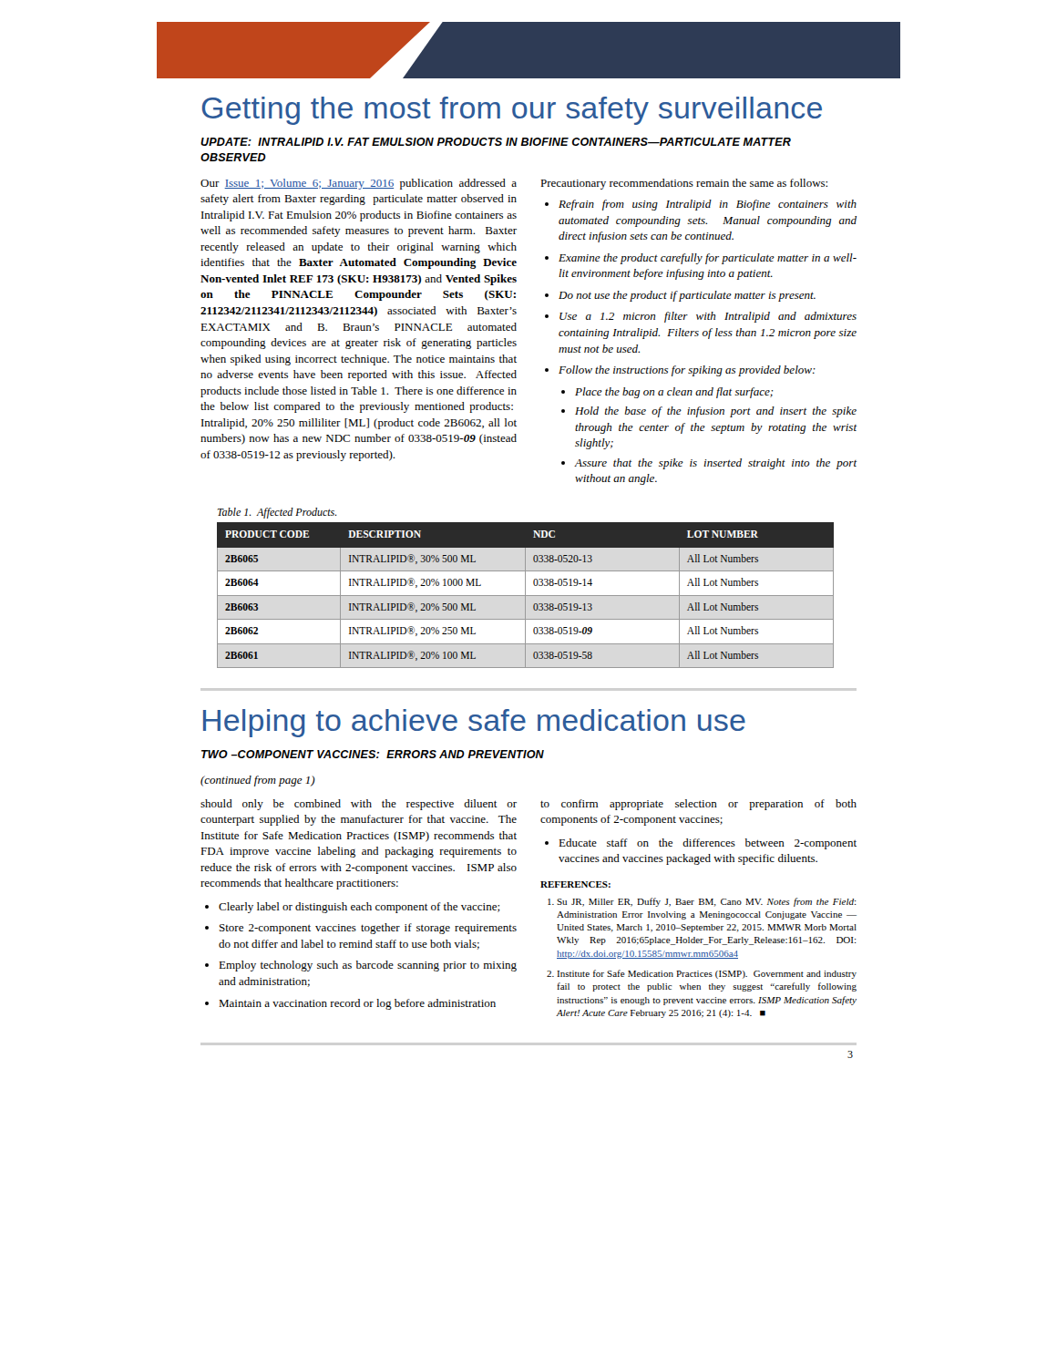Getting the most from our safety surveillance
UPDATE: INTRALIPID I.V. FAT EMULSION PRODUCTS IN BIOFINE CONTAINERS—PARTICULATE MATTER OBSERVED
Our Issue 1; Volume 6; January 2016 publication addressed a safety alert from Baxter regarding particulate matter observed in Intralipid I.V. Fat Emulsion 20% products in Biofine containers as well as recommended safety measures to prevent harm. Baxter recently released an update to their original warning which identifies that the Baxter Automated Compounding Device Non-vented Inlet REF 173 (SKU: H938173) and Vented Spikes on the PINNACLE Compounder Sets (SKU: 2112342/2112341/2112343/2112344) associated with Baxter’s EXACTAMIX and B. Braun’s PINNACLE automated compounding devices are at greater risk of generating particles when spiked using incorrect technique. The notice maintains that no adverse events have been reported with this issue. Affected products include those listed in Table 1. There is one difference in the below list compared to the previously mentioned products: Intralipid, 20% 250 milliliter [ML] (product code 2B6062, all lot numbers) now has a new NDC number of 0338-0519-09 (instead of 0338-0519-12 as previously reported).
Precautionary recommendations remain the same as follows:
Refrain from using Intralipid in Biofine containers with automated compounding sets. Manual compounding and direct infusion sets can be continued.
Examine the product carefully for particulate matter in a well-lit environment before infusing into a patient.
Do not use the product if particulate matter is present.
Use a 1.2 micron filter with Intralipid and admixtures containing Intralipid. Filters of less than 1.2 micron pore size must not be used.
Follow the instructions for spiking as provided below:
Place the bag on a clean and flat surface;
Hold the base of the infusion port and insert the spike through the center of the septum by rotating the wrist slightly;
Assure that the spike is inserted straight into the port without an angle.
Table 1. Affected Products.
| PRODUCT CODE | DESCRIPTION | NDC | LOT NUMBER |
| --- | --- | --- | --- |
| 2B6065 | INTRALIPID®, 30% 500 ML | 0338-0520-13 | All Lot Numbers |
| 2B6064 | INTRALIPID®, 20% 1000 ML | 0338-0519-14 | All Lot Numbers |
| 2B6063 | INTRALIPID®, 20% 500 ML | 0338-0519-13 | All Lot Numbers |
| 2B6062 | INTRALIPID®, 20% 250 ML | 0338-0519- 09 | All Lot Numbers |
| 2B6061 | INTRALIPID®, 20% 100 ML | 0338-0519-58 | All Lot Numbers |
Helping to achieve safe medication use
TWO –COMPONENT VACCINES: ERRORS AND PREVENTION
(continued from page 1)
should only be combined with the respective diluent or counterpart supplied by the manufacturer for that vaccine. The Institute for Safe Medication Practices (ISMP) recommends that FDA improve vaccine labeling and packaging requirements to reduce the risk of errors with 2-component vaccines. ISMP also recommends that healthcare practitioners:
Clearly label or distinguish each component of the vaccine;
Store 2-component vaccines together if storage requirements do not differ and label to remind staff to use both vials;
Employ technology such as barcode scanning prior to mixing and administration;
Maintain a vaccination record or log before administration
to confirm appropriate selection or preparation of both components of 2-component vaccines;
Educate staff on the differences between 2-component vaccines and vaccines packaged with specific diluents.
REFERENCES:
Su JR, Miller ER, Duffy J, Baer BM, Cano MV. Notes from the Field: Administration Error Involving a Meningococcal Conjugate Vaccine — United States, March 1, 2010–September 22, 2015. MMWR Morb Mortal Wkly Rep 2016;65place_Holder_For_Early_Release:161–162. DOI: http://dx.doi.org/10.15585/mmwr.mm6506a4
Institute for Safe Medication Practices (ISMP). Government and industry fail to protect the public when they suggest “carefully following instructions” is enough to prevent vaccine errors. ISMP Medication Safety Alert! Acute Care February 25 2016; 21 (4): 1-4. ■
3